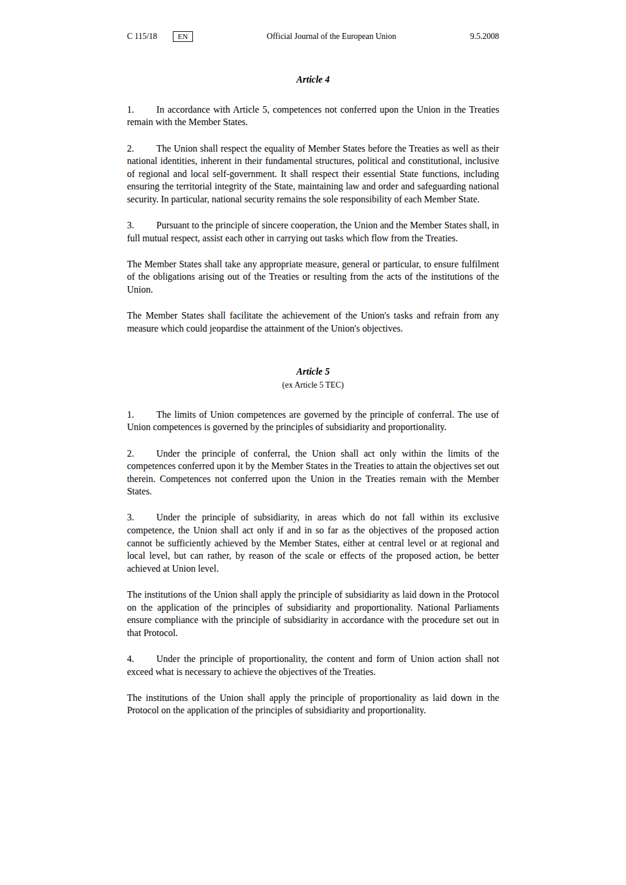C 115/18 EN
Official Journal of the European Union
9.5.2008
Article 4
1. In accordance with Article 5, competences not conferred upon the Union in the Treaties remain with the Member States.
2. The Union shall respect the equality of Member States before the Treaties as well as their national identities, inherent in their fundamental structures, political and constitutional, inclusive of regional and local self-government. It shall respect their essential State functions, including ensuring the territorial integrity of the State, maintaining law and order and safeguarding national security. In particular, national security remains the sole responsibility of each Member State.
3. Pursuant to the principle of sincere cooperation, the Union and the Member States shall, in full mutual respect, assist each other in carrying out tasks which flow from the Treaties.
The Member States shall take any appropriate measure, general or particular, to ensure fulfilment of the obligations arising out of the Treaties or resulting from the acts of the institutions of the Union.
The Member States shall facilitate the achievement of the Union's tasks and refrain from any measure which could jeopardise the attainment of the Union's objectives.
Article 5
(ex Article 5 TEC)
1. The limits of Union competences are governed by the principle of conferral. The use of Union competences is governed by the principles of subsidiarity and proportionality.
2. Under the principle of conferral, the Union shall act only within the limits of the competences conferred upon it by the Member States in the Treaties to attain the objectives set out therein. Competences not conferred upon the Union in the Treaties remain with the Member States.
3. Under the principle of subsidiarity, in areas which do not fall within its exclusive competence, the Union shall act only if and in so far as the objectives of the proposed action cannot be sufficiently achieved by the Member States, either at central level or at regional and local level, but can rather, by reason of the scale or effects of the proposed action, be better achieved at Union level.
The institutions of the Union shall apply the principle of subsidiarity as laid down in the Protocol on the application of the principles of subsidiarity and proportionality. National Parliaments ensure compliance with the principle of subsidiarity in accordance with the procedure set out in that Protocol.
4. Under the principle of proportionality, the content and form of Union action shall not exceed what is necessary to achieve the objectives of the Treaties.
The institutions of the Union shall apply the principle of proportionality as laid down in the Protocol on the application of the principles of subsidiarity and proportionality.